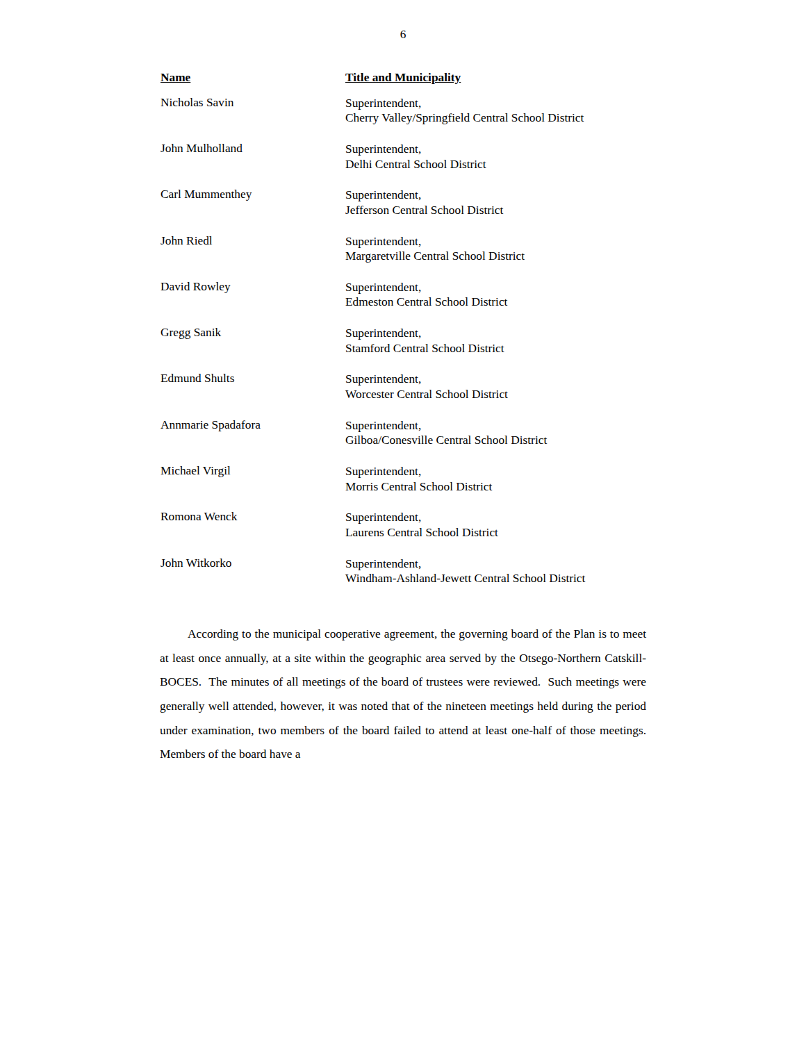6
| Name | Title and Municipality |
| --- | --- |
| Nicholas Savin | Superintendent, Cherry Valley/Springfield Central School District |
| John Mulholland | Superintendent, Delhi Central School District |
| Carl Mummenthey | Superintendent, Jefferson Central School District |
| John Riedl | Superintendent, Margaretville Central School District |
| David Rowley | Superintendent, Edmeston Central School District |
| Gregg Sanik | Superintendent, Stamford Central School District |
| Edmund Shults | Superintendent, Worcester Central School District |
| Annmarie Spadafora | Superintendent, Gilboa/Conesville Central School District |
| Michael Virgil | Superintendent, Morris Central School District |
| Romona Wenck | Superintendent, Laurens Central School District |
| John Witkorko | Superintendent, Windham-Ashland-Jewett Central School District |
According to the municipal cooperative agreement, the governing board of the Plan is to meet at least once annually, at a site within the geographic area served by the Otsego-Northern Catskill-BOCES. The minutes of all meetings of the board of trustees were reviewed. Such meetings were generally well attended, however, it was noted that of the nineteen meetings held during the period under examination, two members of the board failed to attend at least one-half of those meetings. Members of the board have a